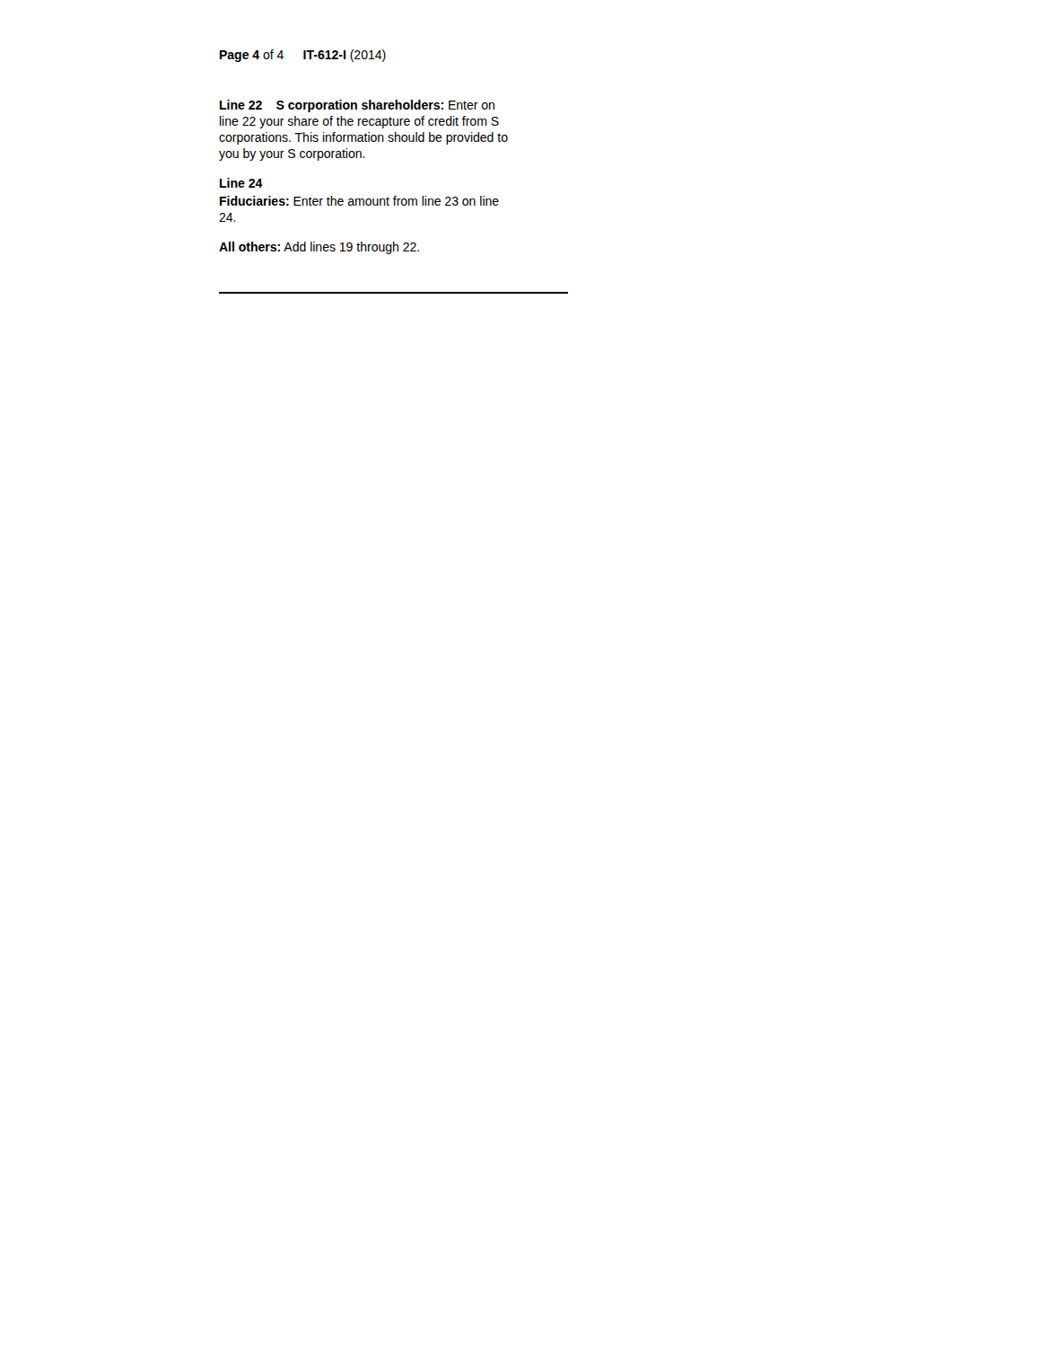Page 4 of 4 IT-612-I (2014)
Line 22 S corporation shareholders: Enter on line 22 your share of the recapture of credit from S corporations. This information should be provided to you by your S corporation.
Line 24
Fiduciaries: Enter the amount from line 23 on line 24.
All others: Add lines 19 through 22.